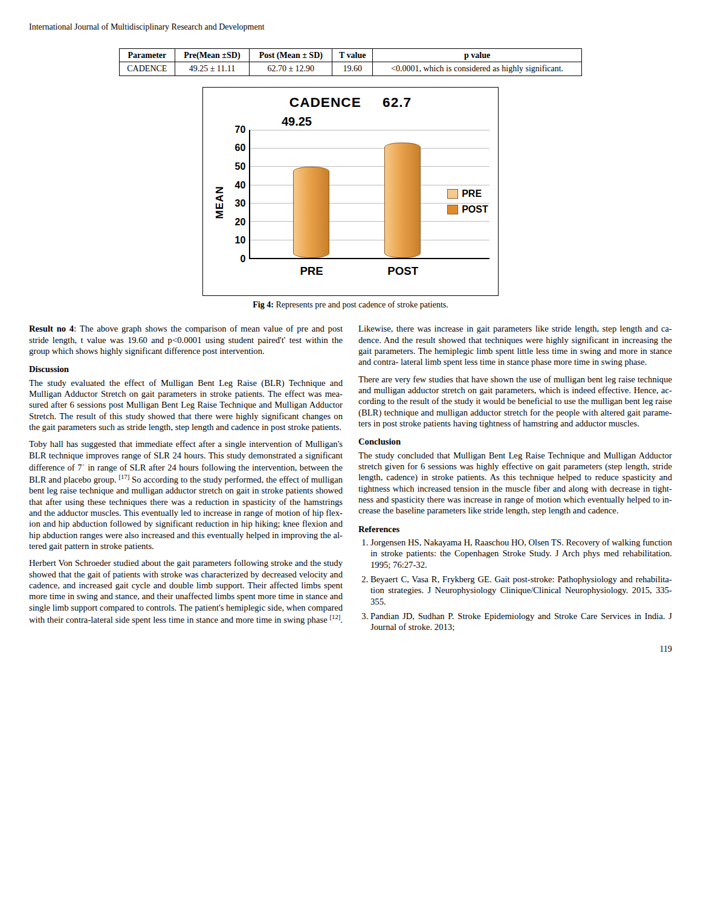International Journal of Multidisciplinary Research and Development
| Parameter | Pre(Mean ±SD) | Post (Mean ± SD) | T value | p value |
| --- | --- | --- | --- | --- |
| CADENCE | 49.25 ± 11.11 | 62.70 ± 12.90 | 19.60 | <0.0001, which is considered as highly significant. |
CADENCE 62.7
49.25
MEAN
70 60 50 40 30 20 10 0
PRE
POST
PRE POST
Fig 4: Represents pre and post cadence of stroke patients.
Result no 4: The above graph shows the comparison of mean value of pre and post stride length, t value was 19.60 and p<0.0001 using student paired't' test within the group which shows highly significant difference post intervention.
Discussion
The study evaluated the effect of Mulligan Bent Leg Raise (BLR) Technique and Mulligan Adductor Stretch on gait parameters in stroke patients. The effect was measured after 6 sessions post Mulligan Bent Leg Raise Technique and Mulligan Adductor Stretch. The result of this study showed that there were highly significant changes on the gait parameters such as stride length, step length and cadence in post stroke patients.
Toby hall has suggested that immediate effect after a single intervention of Mulligan's BLR technique improves range of SLR 24 hours. This study demonstrated a significant difference of 7◦ in range of SLR after 24 hours following the intervention, between the BLR and placebo group. [17] So according to the study performed, the effect of mulligan bent leg raise technique and mulligan adductor stretch on gait in stroke patients showed that after using these techniques there was a reduction in spasticity of the hamstrings and the adductor muscles. This eventually led to increase in range of motion of hip flexion and hip abduction followed by significant reduction in hip hiking; knee flexion and hip abduction ranges were also increased and this eventually helped in improving the altered gait pattern in stroke patients.
Herbert Von Schroeder studied about the gait parameters following stroke and the study showed that the gait of patients with stroke was characterized by decreased velocity and cadence, and increased gait cycle and double limb support. Their affected limbs spent more time in swing and stance, and their unaffected limbs spent more time in stance and single limb support compared to controls. The patient's hemiplegic side, when compared with their contra-lateral side spent less time in stance and more time in swing phase [12]. Likewise, there was increase in gait parameters like stride length, step length and cadence. And the result showed that techniques were highly significant in increasing the gait parameters. The hemiplegic limb spent little less time in swing and more in stance and contra- lateral limb spent less time in stance phase more time in swing phase.
There are very few studies that have shown the use of mulligan bent leg raise technique and mulligan adductor stretch on gait parameters, which is indeed effective. Hence, according to the result of the study it would be beneficial to use the mulligan bent leg raise (BLR) technique and mulligan adductor stretch for the people with altered gait parameters in post stroke patients having tightness of hamstring and adductor muscles.
Conclusion
The study concluded that Mulligan Bent Leg Raise Technique and Mulligan Adductor stretch given for 6 sessions was highly effective on gait parameters (step length, stride length, cadence) in stroke patients. As this technique helped to reduce spasticity and tightness which increased tension in the muscle fiber and along with decrease in tightness and spasticity there was increase in range of motion which eventually helped to increase the baseline parameters like stride length, step length and cadence.
References
Jorgensen HS, Nakayama H, Raaschou HO, Olsen TS. Recovery of walking function in stroke patients: the Copenhagen Stroke Study. J Arch phys med rehabilitation. 1995; 76:27-32.
Beyaert C, Vasa R, Frykberg GE. Gait post-stroke: Pathophysiology and rehabilitation strategies. J Neurophysiology Clinique/Clinical Neurophysiology. 2015, 335-355.
Pandian JD, Sudhan P. Stroke Epidemiology and Stroke Care Services in India. J Journal of stroke. 2013;
119